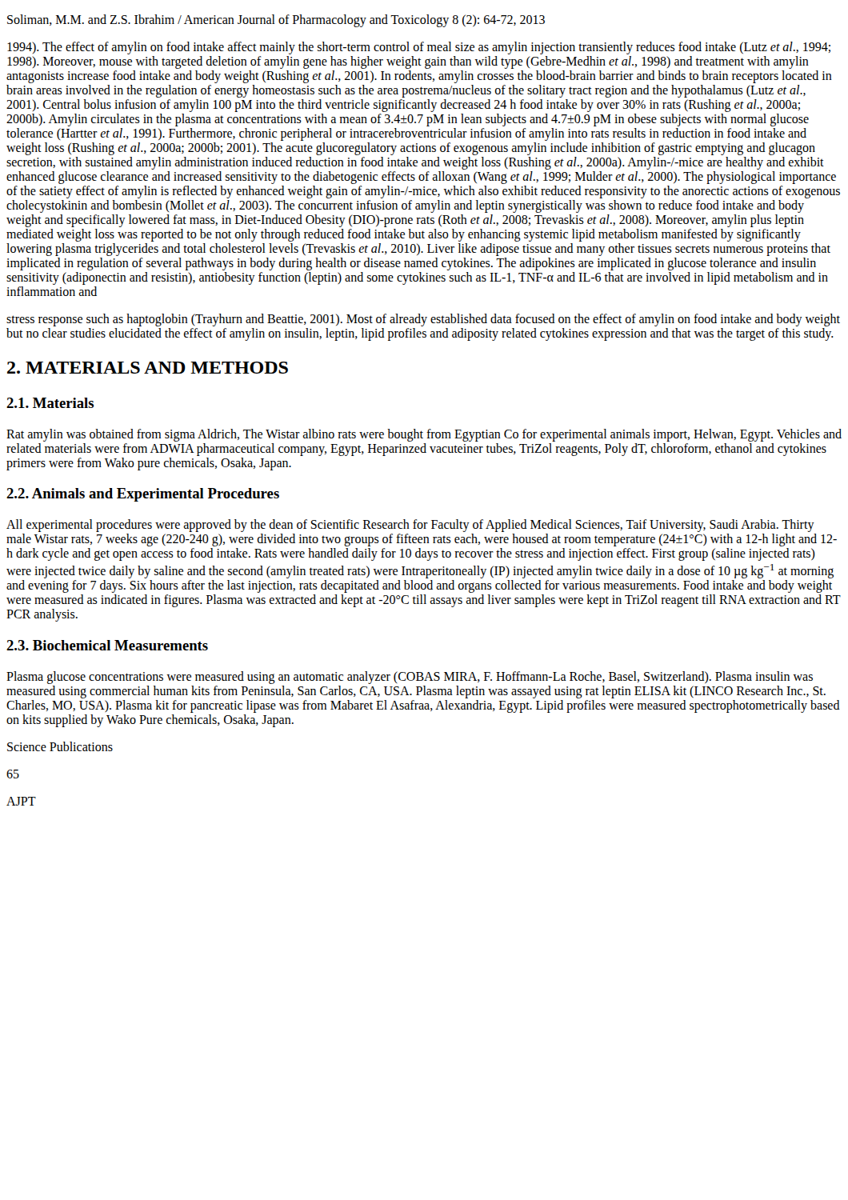Soliman, M.M. and Z.S. Ibrahim / American Journal of Pharmacology and Toxicology 8 (2): 64-72, 2013
1994). The effect of amylin on food intake affect mainly the short-term control of meal size as amylin injection transiently reduces food intake (Lutz et al., 1994; 1998). Moreover, mouse with targeted deletion of amylin gene has higher weight gain than wild type (Gebre-Medhin et al., 1998) and treatment with amylin antagonists increase food intake and body weight (Rushing et al., 2001). In rodents, amylin crosses the blood-brain barrier and binds to brain receptors located in brain areas involved in the regulation of energy homeostasis such as the area postrema/nucleus of the solitary tract region and the hypothalamus (Lutz et al., 2001). Central bolus infusion of amylin 100 pM into the third ventricle significantly decreased 24 h food intake by over 30% in rats (Rushing et al., 2000a; 2000b). Amylin circulates in the plasma at concentrations with a mean of 3.4±0.7 pM in lean subjects and 4.7±0.9 pM in obese subjects with normal glucose tolerance (Hartter et al., 1991). Furthermore, chronic peripheral or intracerebroventricular infusion of amylin into rats results in reduction in food intake and weight loss (Rushing et al., 2000a; 2000b; 2001). The acute glucoregulatory actions of exogenous amylin include inhibition of gastric emptying and glucagon secretion, with sustained amylin administration induced reduction in food intake and weight loss (Rushing et al., 2000a). Amylin-/-mice are healthy and exhibit enhanced glucose clearance and increased sensitivity to the diabetogenic effects of alloxan (Wang et al., 1999; Mulder et al., 2000). The physiological importance of the satiety effect of amylin is reflected by enhanced weight gain of amylin-/-mice, which also exhibit reduced responsivity to the anorectic actions of exogenous cholecystokinin and bombesin (Mollet et al., 2003). The concurrent infusion of amylin and leptin synergistically was shown to reduce food intake and body weight and specifically lowered fat mass, in Diet-Induced Obesity (DIO)-prone rats (Roth et al., 2008; Trevaskis et al., 2008). Moreover, amylin plus leptin mediated weight loss was reported to be not only through reduced food intake but also by enhancing systemic lipid metabolism manifested by significantly lowering plasma triglycerides and total cholesterol levels (Trevaskis et al., 2010). Liver like adipose tissue and many other tissues secrets numerous proteins that implicated in regulation of several pathways in body during health or disease named cytokines. The adipokines are implicated in glucose tolerance and insulin sensitivity (adiponectin and resistin), antiobesity function (leptin) and some cytokines such as IL-1, TNF-α and IL-6 that are involved in lipid metabolism and in inflammation and
stress response such as haptoglobin (Trayhurn and Beattie, 2001). Most of already established data focused on the effect of amylin on food intake and body weight but no clear studies elucidated the effect of amylin on insulin, leptin, lipid profiles and adiposity related cytokines expression and that was the target of this study.
2. MATERIALS AND METHODS
2.1. Materials
Rat amylin was obtained from sigma Aldrich, The Wistar albino rats were bought from Egyptian Co for experimental animals import, Helwan, Egypt. Vehicles and related materials were from ADWIA pharmaceutical company, Egypt, Heparinzed vacuteiner tubes, TriZol reagents, Poly dT, chloroform, ethanol and cytokines primers were from Wako pure chemicals, Osaka, Japan.
2.2. Animals and Experimental Procedures
All experimental procedures were approved by the dean of Scientific Research for Faculty of Applied Medical Sciences, Taif University, Saudi Arabia. Thirty male Wistar rats, 7 weeks age (220-240 g), were divided into two groups of fifteen rats each, were housed at room temperature (24±1°C) with a 12-h light and 12-h dark cycle and get open access to food intake. Rats were handled daily for 10 days to recover the stress and injection effect. First group (saline injected rats) were injected twice daily by saline and the second (amylin treated rats) were Intraperitoneally (IP) injected amylin twice daily in a dose of 10 µg kg−1 at morning and evening for 7 days. Six hours after the last injection, rats decapitated and blood and organs collected for various measurements. Food intake and body weight were measured as indicated in figures. Plasma was extracted and kept at -20°C till assays and liver samples were kept in TriZol reagent till RNA extraction and RT PCR analysis.
2.3. Biochemical Measurements
Plasma glucose concentrations were measured using an automatic analyzer (COBAS MIRA, F. Hoffmann-La Roche, Basel, Switzerland). Plasma insulin was measured using commercial human kits from Peninsula, San Carlos, CA, USA. Plasma leptin was assayed using rat leptin ELISA kit (LINCO Research Inc., St. Charles, MO, USA). Plasma kit for pancreatic lipase was from Mabaret El Asafraa, Alexandria, Egypt. Lipid profiles were measured spectrophotometrically based on kits supplied by Wako Pure chemicals, Osaka, Japan.
Science Publications
65
AJPT